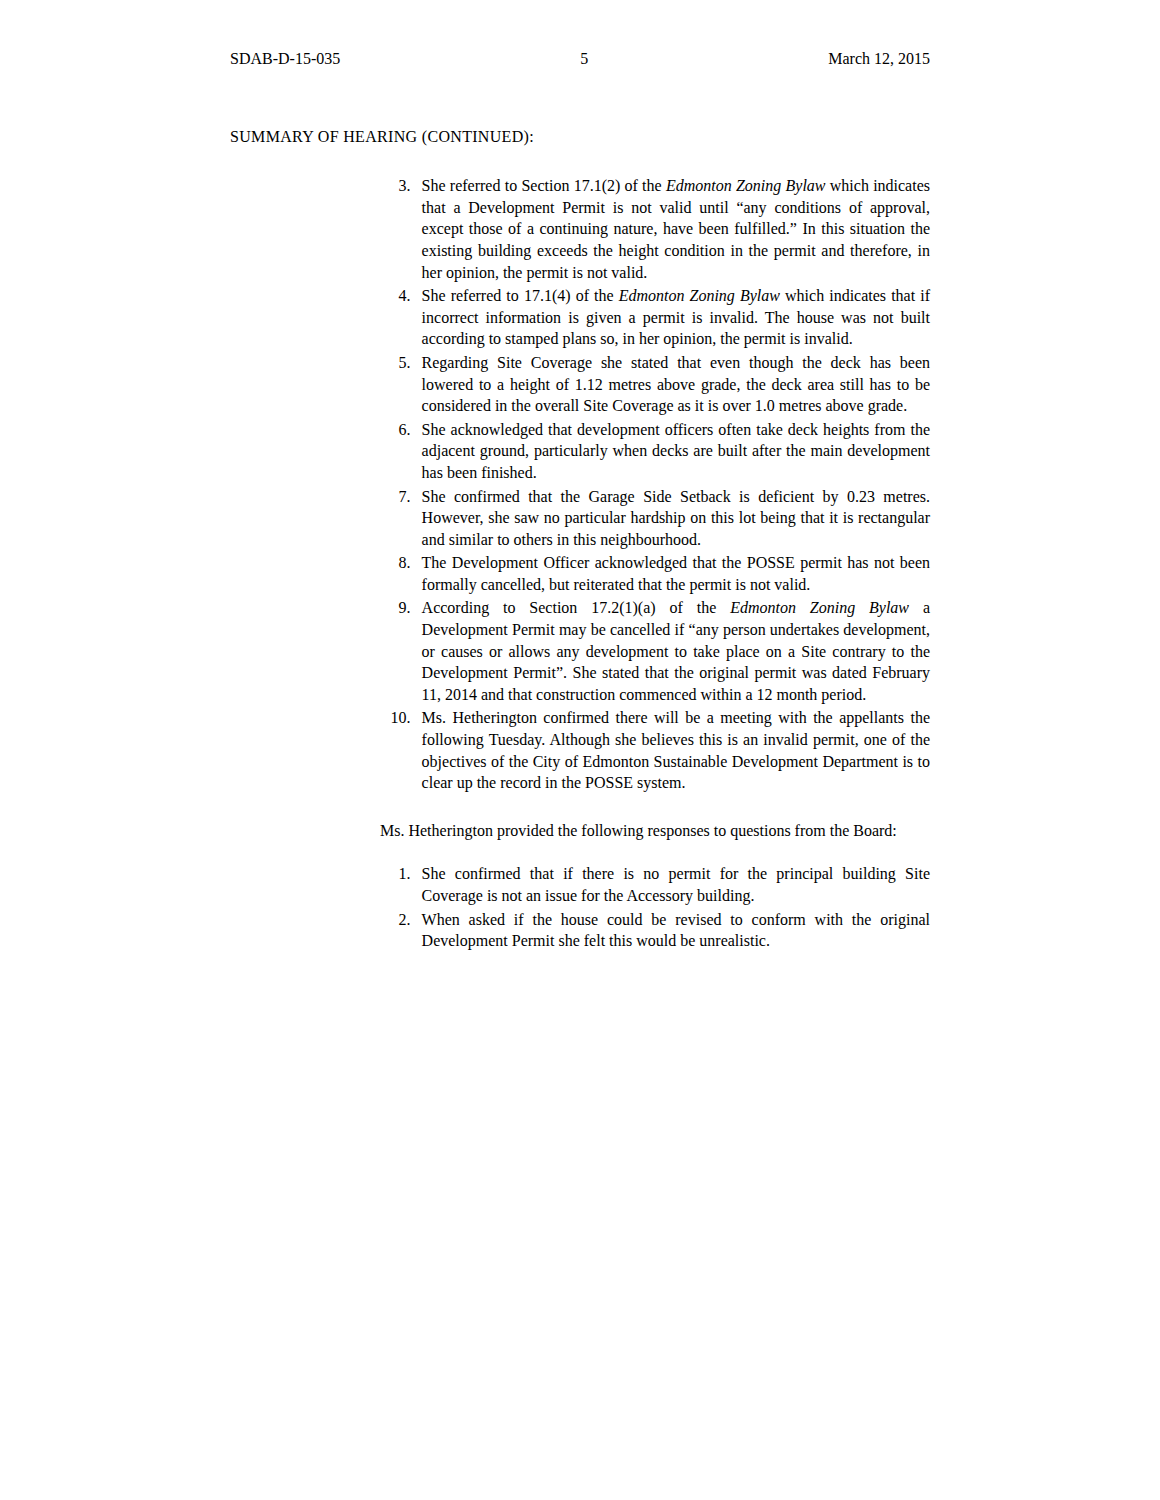SDAB-D-15-035
5
March 12, 2015
SUMMARY OF HEARING (CONTINUED):
3. She referred to Section 17.1(2) of the Edmonton Zoning Bylaw which indicates that a Development Permit is not valid until “any conditions of approval, except those of a continuing nature, have been fulfilled.” In this situation the existing building exceeds the height condition in the permit and therefore, in her opinion, the permit is not valid.
4. She referred to 17.1(4) of the Edmonton Zoning Bylaw which indicates that if incorrect information is given a permit is invalid. The house was not built according to stamped plans so, in her opinion, the permit is invalid.
5. Regarding Site Coverage she stated that even though the deck has been lowered to a height of 1.12 metres above grade, the deck area still has to be considered in the overall Site Coverage as it is over 1.0 metres above grade.
6. She acknowledged that development officers often take deck heights from the adjacent ground, particularly when decks are built after the main development has been finished.
7. She confirmed that the Garage Side Setback is deficient by 0.23 metres. However, she saw no particular hardship on this lot being that it is rectangular and similar to others in this neighbourhood.
8. The Development Officer acknowledged that the POSSE permit has not been formally cancelled, but reiterated that the permit is not valid.
9. According to Section 17.2(1)(a) of the Edmonton Zoning Bylaw a Development Permit may be cancelled if “any person undertakes development, or causes or allows any development to take place on a Site contrary to the Development Permit”. She stated that the original permit was dated February 11, 2014 and that construction commenced within a 12 month period.
10. Ms. Hetherington confirmed there will be a meeting with the appellants the following Tuesday. Although she believes this is an invalid permit, one of the objectives of the City of Edmonton Sustainable Development Department is to clear up the record in the POSSE system.
Ms. Hetherington provided the following responses to questions from the Board:
1. She confirmed that if there is no permit for the principal building Site Coverage is not an issue for the Accessory building.
2. When asked if the house could be revised to conform with the original Development Permit she felt this would be unrealistic.